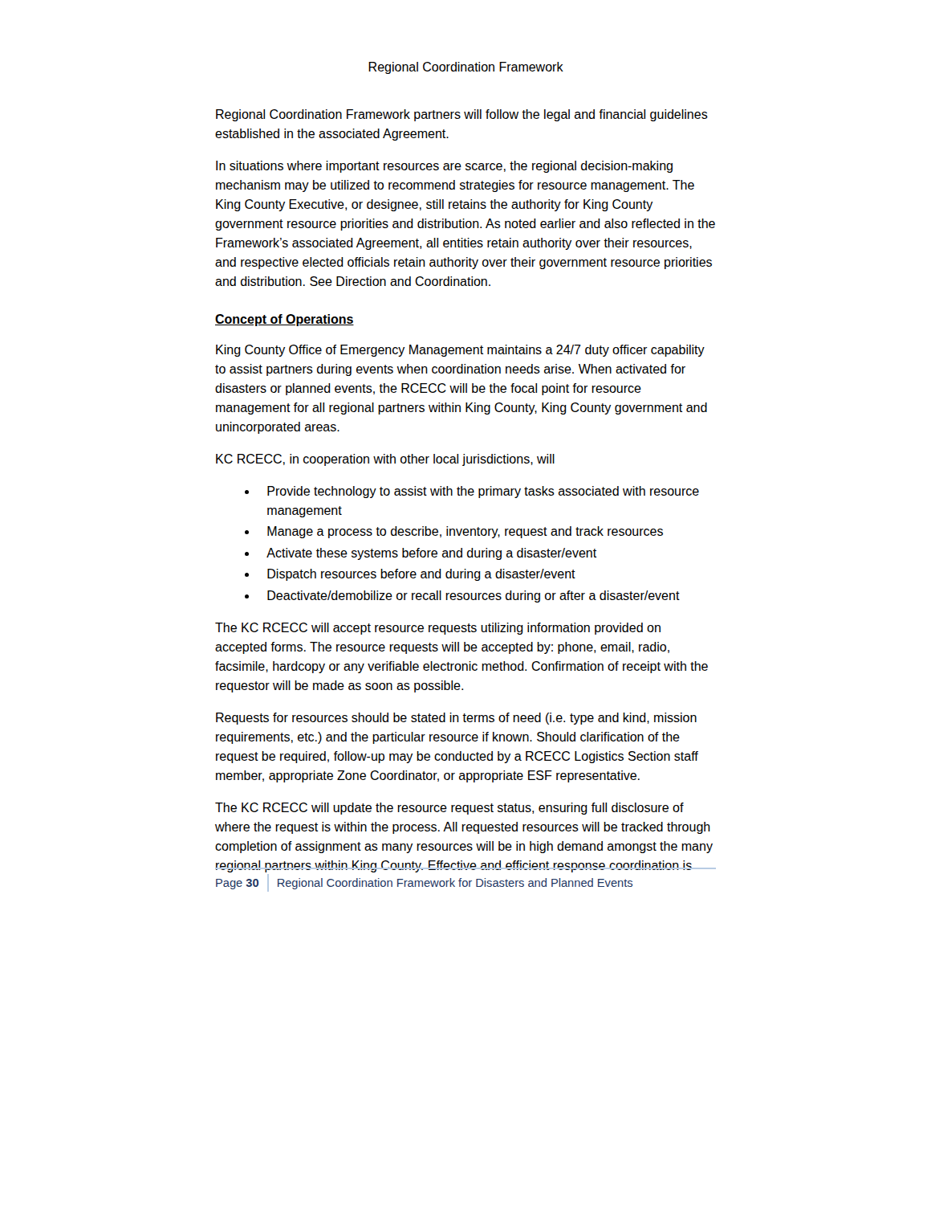Regional Coordination Framework
Regional Coordination Framework partners will follow the legal and financial guidelines established in the associated Agreement.
In situations where important resources are scarce, the regional decision-making mechanism may be utilized to recommend strategies for resource management. The King County Executive, or designee, still retains the authority for King County government resource priorities and distribution. As noted earlier and also reflected in the Framework’s associated Agreement, all entities retain authority over their resources, and respective elected officials retain authority over their government resource priorities and distribution. See Direction and Coordination.
Concept of Operations
King County Office of Emergency Management maintains a 24/7 duty officer capability to assist partners during events when coordination needs arise. When activated for disasters or planned events, the RCECC will be the focal point for resource management for all regional partners within King County, King County government and unincorporated areas.
KC RCECC, in cooperation with other local jurisdictions, will
Provide technology to assist with the primary tasks associated with resource management
Manage a process to describe, inventory, request and track resources
Activate these systems before and during a disaster/event
Dispatch resources before and during a disaster/event
Deactivate/demobilize or recall resources during or after a disaster/event
The KC RCECC will accept resource requests utilizing information provided on accepted forms. The resource requests will be accepted by: phone, email, radio, facsimile, hardcopy or any verifiable electronic method. Confirmation of receipt with the requestor will be made as soon as possible.
Requests for resources should be stated in terms of need (i.e. type and kind, mission requirements, etc.) and the particular resource if known. Should clarification of the request be required, follow-up may be conducted by a RCECC Logistics Section staff member, appropriate Zone Coordinator, or appropriate ESF representative.
The KC RCECC will update the resource request status, ensuring full disclosure of where the request is within the process. All requested resources will be tracked through completion of assignment as many resources will be in high demand amongst the many regional partners within King County. Effective and efficient response coordination is
Page 30
Regional Coordination Framework for Disasters and Planned Events